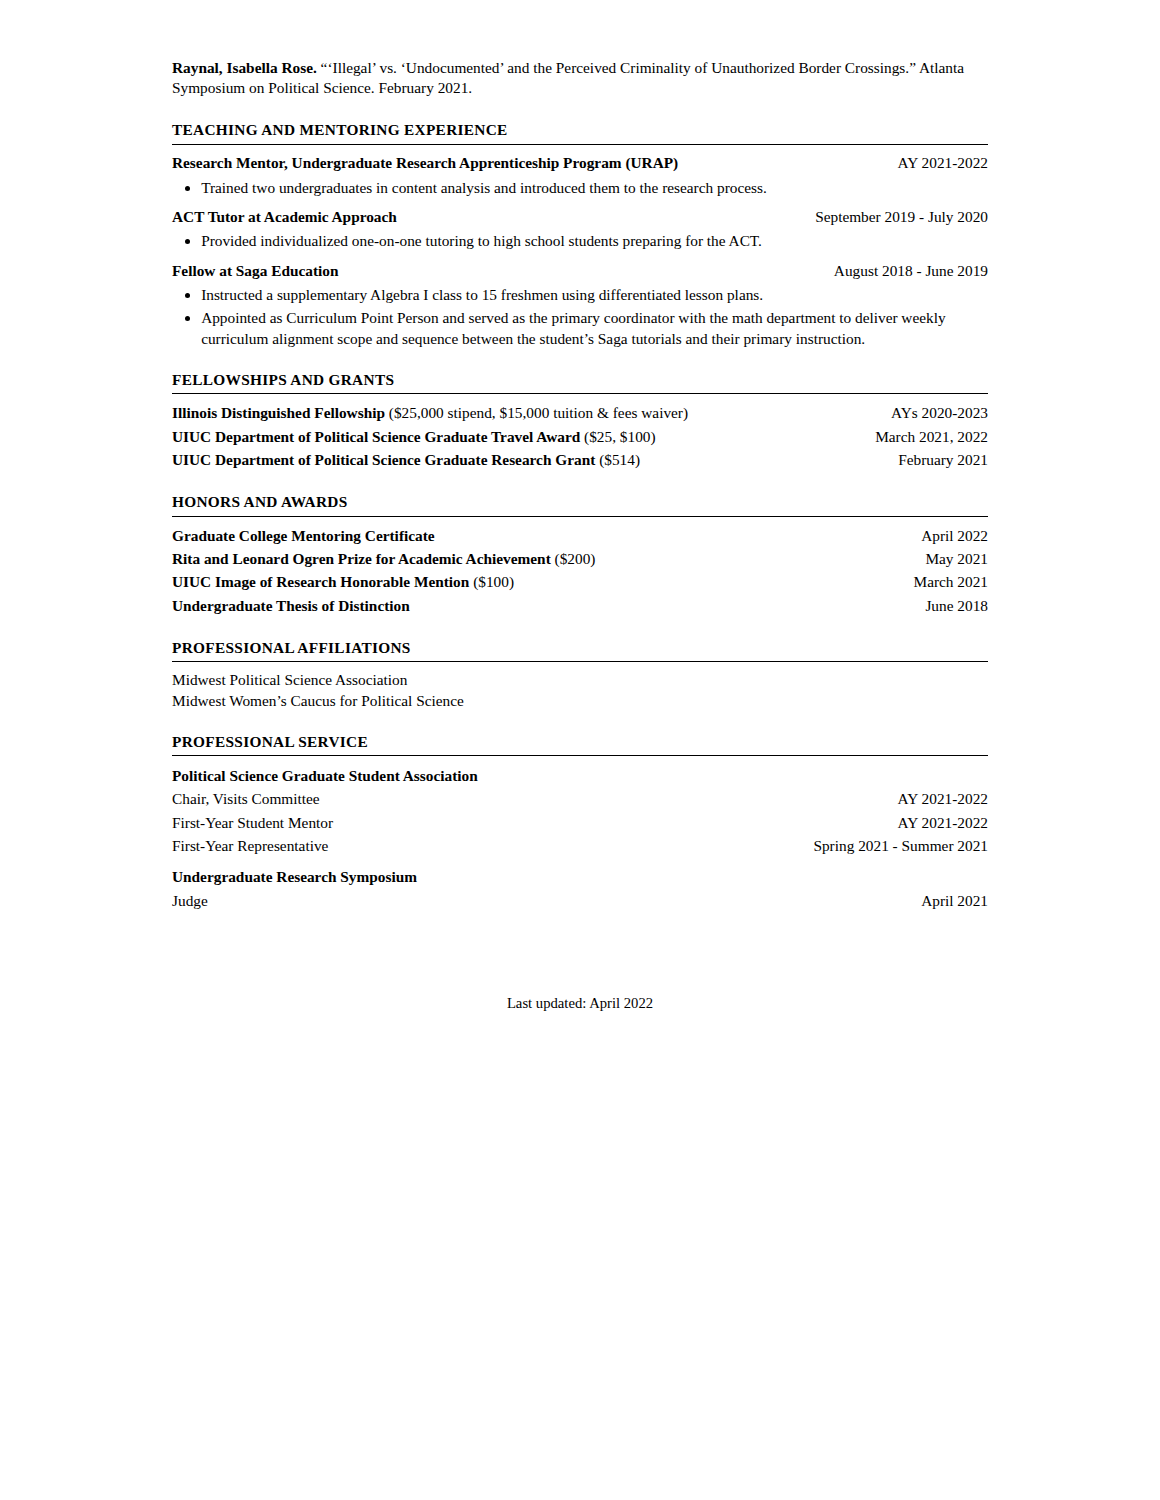Raynal, Isabella Rose. “‘Illegal’ vs. ‘Undocumented’ and the Perceived Criminality of Unauthorized Border Crossings.” Atlanta Symposium on Political Science. February 2021.
TEACHING AND MENTORING EXPERIENCE
Research Mentor, Undergraduate Research Apprenticeship Program (URAP) AY 2021-2022
Trained two undergraduates in content analysis and introduced them to the research process.
ACT Tutor at Academic Approach September 2019 - July 2020
Provided individualized one-on-one tutoring to high school students preparing for the ACT.
Fellow at Saga Education August 2018 - June 2019
Instructed a supplementary Algebra I class to 15 freshmen using differentiated lesson plans.
Appointed as Curriculum Point Person and served as the primary coordinator with the math department to deliver weekly curriculum alignment scope and sequence between the student’s Saga tutorials and their primary instruction.
FELLOWSHIPS AND GRANTS
| Illinois Distinguished Fellowship ($25,000 stipend, $15,000 tuition & fees waiver) | AYs 2020-2023 |
| UIUC Department of Political Science Graduate Travel Award ($25, $100) | March 2021, 2022 |
| UIUC Department of Political Science Graduate Research Grant ($514) | February 2021 |
HONORS AND AWARDS
| Graduate College Mentoring Certificate | April 2022 |
| Rita and Leonard Ogren Prize for Academic Achievement ($200) | May 2021 |
| UIUC Image of Research Honorable Mention ($100) | March 2021 |
| Undergraduate Thesis of Distinction | June 2018 |
PROFESSIONAL AFFILIATIONS
Midwest Political Science Association
Midwest Women’s Caucus for Political Science
PROFESSIONAL SERVICE
Political Science Graduate Student Association
| Chair, Visits Committee | AY 2021-2022 |
| First-Year Student Mentor | AY 2021-2022 |
| First-Year Representative | Spring 2021 - Summer 2021 |
Undergraduate Research Symposium
| Judge | April 2021 |
Last updated: April 2022